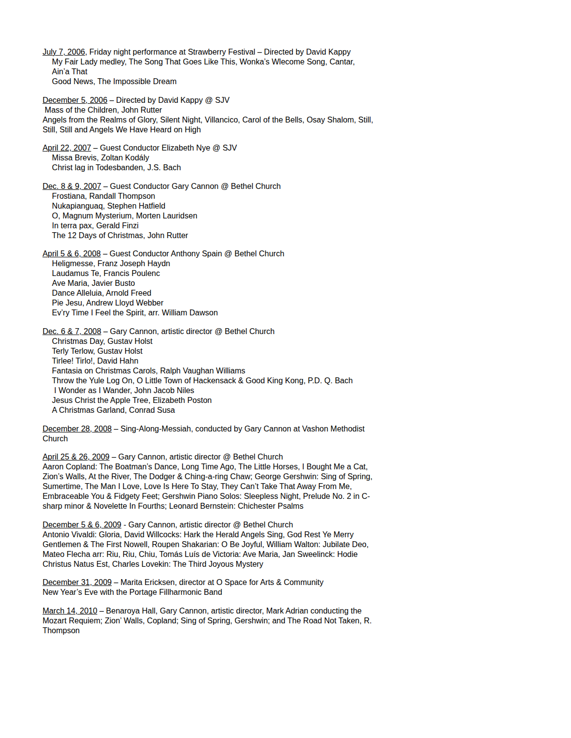July 7, 2006, Friday night performance at Strawberry Festival – Directed by David Kappy
My Fair Lady medley, The Song That Goes Like This, Wonka’s Wlecome Song, Cantar, Ain’a That
Good News, The Impossible Dream
December 5, 2006 – Directed by David Kappy @ SJV
Mass of the Children, John Rutter
Angels from the Realms of Glory, Silent Night, Villancico, Carol of the Bells, Osay Shalom, Still, Still, Still and Angels We Have Heard on High
April 22, 2007 – Guest Conductor Elizabeth Nye @ SJV
Missa Brevis, Zoltan Kodály
Christ lag in Todesbanden, J.S. Bach
Dec. 8 & 9, 2007 – Guest Conductor Gary Cannon @ Bethel Church
Frostiana, Randall Thompson
Nukapianguaq, Stephen Hatfield
O, Magnum Mysterium, Morten Lauridsen
In terra pax, Gerald Finzi
The 12 Days of Christmas, John Rutter
April 5 & 6, 2008 – Guest Conductor Anthony Spain @ Bethel Church
Heligmesse, Franz Joseph Haydn
Laudamus Te, Francis Poulenc
Ave Maria, Javier Busto
Dance Alleluia, Arnold Freed
Pie Jesu, Andrew Lloyd Webber
Ev’ry Time I Feel the Spirit, arr. William Dawson
Dec. 6 & 7, 2008 – Gary Cannon, artistic director @ Bethel Church
Christmas Day, Gustav Holst
Terly Terlow, Gustav Holst
Tirlee! Tirlo!, David Hahn
Fantasia on Christmas Carols, Ralph Vaughan Williams
Throw the Yule Log On, O Little Town of Hackensack & Good King Kong, P.D. Q. Bach
I Wonder as I Wander, John Jacob Niles
Jesus Christ the Apple Tree, Elizabeth Poston
A Christmas Garland, Conrad Susa
December 28, 2008 – Sing-Along-Messiah, conducted by Gary Cannon at Vashon Methodist Church
April 25 & 26, 2009 – Gary Cannon, artistic director @ Bethel Church
Aaron Copland: The Boatman’s Dance, Long Time Ago, The Little Horses, I Bought Me a Cat, Zion’s Walls, At the River, The Dodger & Ching-a-ring Chaw; George Gershwin: Sing of Spring, Sumertime, The Man I Love, Love Is Here To Stay, They Can’t Take That Away From Me, Embraceable You & Fidgety Feet; Gershwin Piano Solos: Sleepless Night, Prelude No. 2 in C-sharp minor & Novelette In Fourths; Leonard Bernstein: Chichester Psalms
December 5 & 6, 2009 - Gary Cannon, artistic director @ Bethel Church
Antonio Vivaldi: Gloria, David Willcocks: Hark the Herald Angels Sing, God Rest Ye Merry Gentlemen & The First Nowell, Roupen Shakarian: O Be Joyful, William Walton: Jubilate Deo, Mateo Flecha arr: Riu, Riu, Chiu, Tomás Luís de Victoria: Ave Maria, Jan Sweelinck: Hodie Christus Natus Est, Charles Lovekin: The Third Joyous Mystery
December 31, 2009 – Marita Ericksen, director at O Space for Arts & Community
New Year’s Eve with the Portage Fillharmonic Band
March 14, 2010 – Benaroya Hall, Gary Cannon, artistic director, Mark Adrian conducting the Mozart Requiem; Zion’ Walls, Copland; Sing of Spring, Gershwin; and The Road Not Taken, R. Thompson